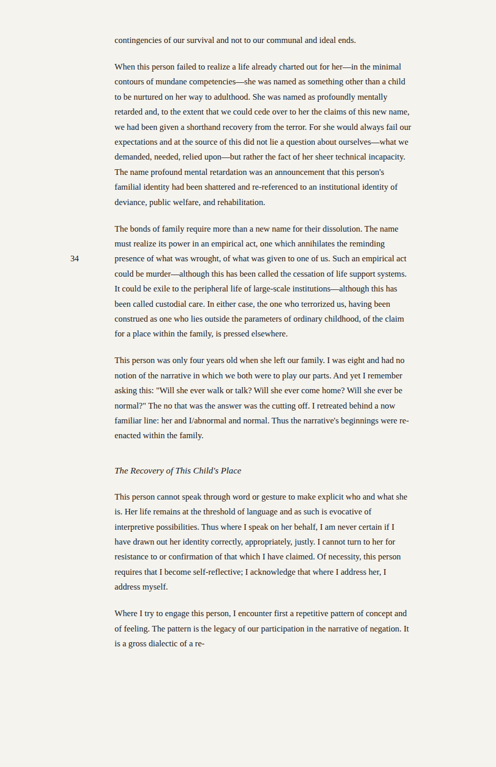contingencies of our survival and not to our communal and ideal ends.
When this person failed to realize a life already charted out for her—in the minimal contours of mundane competencies—she was named as something other than a child to be nurtured on her way to adulthood. She was named as profoundly mentally retarded and, to the extent that we could cede over to her the claims of this new name, we had been given a shorthand recovery from the terror. For she would always fail our expectations and at the source of this did not lie a question about ourselves—what we demanded, needed, relied upon—but rather the fact of her sheer technical incapacity. The name profound mental retardation was an announcement that this person's familial identity had been shattered and re-referenced to an institutional identity of deviance, public welfare, and rehabilitation.
The bonds of family require more than a new name for their dissolution. The name must realize its power in an empirical act, one which annihilates the reminding presence of what was wrought, of what was given to one of us. Such an empirical act could be murder—although this has been called the cessation of life support systems. It could be exile to the peripheral life of large-scale institutions—although this has been called custodial care. In either case, the one who terrorized us, having been construed as one who lies outside the parameters of ordinary childhood, of the claim for a place within the family, is pressed elsewhere.
This person was only four years old when she left our family. I was eight and had no notion of the narrative in which we both were to play our parts. And yet I remember asking this: "Will she ever walk or talk? Will she ever come home? Will she ever be normal?" The no that was the answer was the cutting off. I retreated behind a now familiar line: her and I/abnormal and normal. Thus the narrative's beginnings were re-enacted within the family.
The Recovery of This Child's Place
This person cannot speak through word or gesture to make explicit who and what she is. Her life remains at the threshold of language and as such is evocative of interpretive possibilities. Thus where I speak on her behalf, I am never certain if I have drawn out her identity correctly, appropriately, justly. I cannot turn to her for resistance to or confirmation of that which I have claimed. Of necessity, this person requires that I become self-reflective; I acknowledge that where I address her, I address myself.
Where I try to engage this person, I encounter first a repetitive pattern of concept and of feeling. The pattern is the legacy of our participation in the narrative of negation. It is a gross dialectic of a re-
34